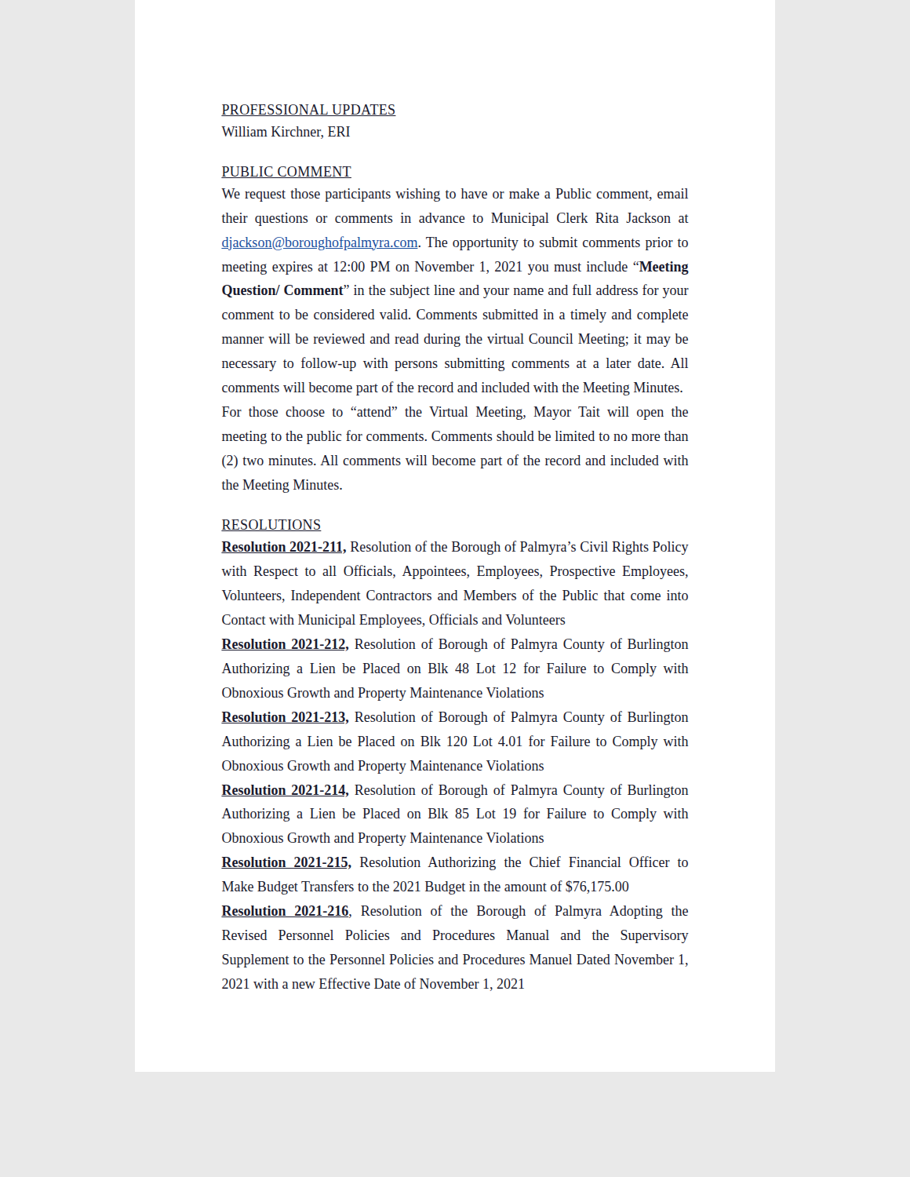Professional Updates
William Kirchner, ERI
Public Comment
We request those participants wishing to have or make a Public comment, email their questions or comments in advance to Municipal Clerk Rita Jackson at djackson@boroughofpalmyra.com. The opportunity to submit comments prior to meeting expires at 12:00 PM on November 1, 2021 you must include “Meeting Question/ Comment” in the subject line and your name and full address for your comment to be considered valid. Comments submitted in a timely and complete manner will be reviewed and read during the virtual Council Meeting; it may be necessary to follow-up with persons submitting comments at a later date. All comments will become part of the record and included with the Meeting Minutes.
For those choose to “attend” the Virtual Meeting, Mayor Tait will open the meeting to the public for comments. Comments should be limited to no more than (2) two minutes. All comments will become part of the record and included with the Meeting Minutes.
Resolutions
Resolution 2021-211, Resolution of the Borough of Palmyra’s Civil Rights Policy with Respect to all Officials, Appointees, Employees, Prospective Employees, Volunteers, Independent Contractors and Members of the Public that come into Contact with Municipal Employees, Officials and Volunteers
Resolution 2021-212, Resolution of Borough of Palmyra County of Burlington Authorizing a Lien be Placed on Blk 48 Lot 12 for Failure to Comply with Obnoxious Growth and Property Maintenance Violations
Resolution 2021-213, Resolution of Borough of Palmyra County of Burlington Authorizing a Lien be Placed on Blk 120 Lot 4.01 for Failure to Comply with Obnoxious Growth and Property Maintenance Violations
Resolution 2021-214, Resolution of Borough of Palmyra County of Burlington Authorizing a Lien be Placed on Blk 85 Lot 19 for Failure to Comply with Obnoxious Growth and Property Maintenance Violations
Resolution 2021-215, Resolution Authorizing the Chief Financial Officer to Make Budget Transfers to the 2021 Budget in the amount of $76,175.00
Resolution 2021-216, Resolution of the Borough of Palmyra Adopting the Revised Personnel Policies and Procedures Manual and the Supervisory Supplement to the Personnel Policies and Procedures Manuel Dated November 1, 2021 with a new Effective Date of November 1, 2021